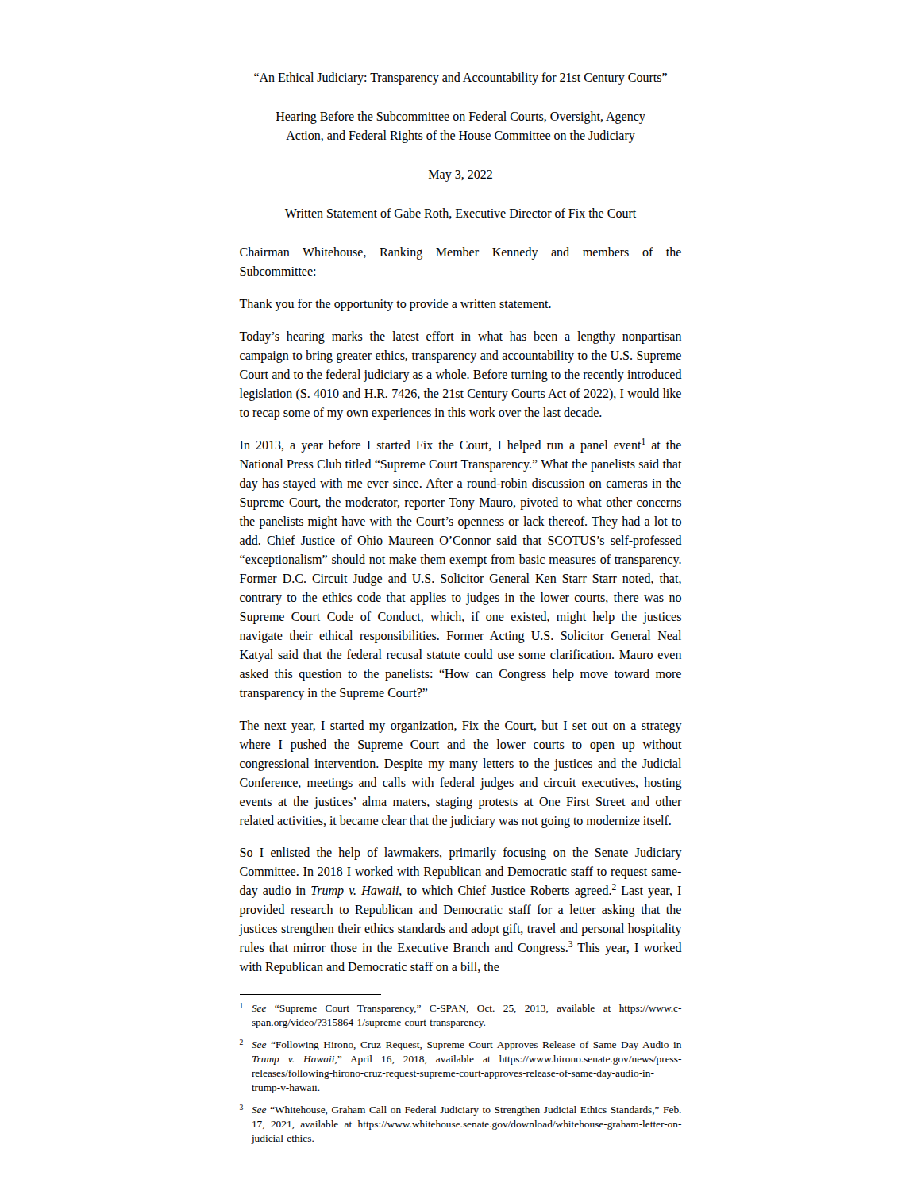“An Ethical Judiciary: Transparency and Accountability for 21st Century Courts”
Hearing Before the Subcommittee on Federal Courts, Oversight, Agency
Action, and Federal Rights of the House Committee on the Judiciary
May 3, 2022
Written Statement of Gabe Roth, Executive Director of Fix the Court
Chairman Whitehouse, Ranking Member Kennedy and members of the Subcommittee:
Thank you for the opportunity to provide a written statement.
Today’s hearing marks the latest effort in what has been a lengthy nonpartisan campaign to bring greater ethics, transparency and accountability to the U.S. Supreme Court and to the federal judiciary as a whole. Before turning to the recently introduced legislation (S. 4010 and H.R. 7426, the 21st Century Courts Act of 2022), I would like to recap some of my own experiences in this work over the last decade.
In 2013, a year before I started Fix the Court, I helped run a panel event1 at the National Press Club titled “Supreme Court Transparency.” What the panelists said that day has stayed with me ever since. After a round-robin discussion on cameras in the Supreme Court, the moderator, reporter Tony Mauro, pivoted to what other concerns the panelists might have with the Court’s openness or lack thereof. They had a lot to add. Chief Justice of Ohio Maureen O’Connor said that SCOTUS’s self-professed “exceptionalism” should not make them exempt from basic measures of transparency. Former D.C. Circuit Judge and U.S. Solicitor General Ken Starr Starr noted, that, contrary to the ethics code that applies to judges in the lower courts, there was no Supreme Court Code of Conduct, which, if one existed, might help the justices navigate their ethical responsibilities. Former Acting U.S. Solicitor General Neal Katyal said that the federal recusal statute could use some clarification. Mauro even asked this question to the panelists: “How can Congress help move toward more transparency in the Supreme Court?”
The next year, I started my organization, Fix the Court, but I set out on a strategy where I pushed the Supreme Court and the lower courts to open up without congressional intervention. Despite my many letters to the justices and the Judicial Conference, meetings and calls with federal judges and circuit executives, hosting events at the justices’ alma maters, staging protests at One First Street and other related activities, it became clear that the judiciary was not going to modernize itself.
So I enlisted the help of lawmakers, primarily focusing on the Senate Judiciary Committee. In 2018 I worked with Republican and Democratic staff to request same-day audio in Trump v. Hawaii, to which Chief Justice Roberts agreed.2 Last year, I provided research to Republican and Democratic staff for a letter asking that the justices strengthen their ethics standards and adopt gift, travel and personal hospitality rules that mirror those in the Executive Branch and Congress.3 This year, I worked with Republican and Democratic staff on a bill, the
1 See “Supreme Court Transparency,” C-SPAN, Oct. 25, 2013, available at https://www.c-span.org/video/?315864-1/supreme-court-transparency.
2 See “Following Hirono, Cruz Request, Supreme Court Approves Release of Same Day Audio in Trump v. Hawaii,” April 16, 2018, available at https://www.hirono.senate.gov/news/press-releases/following-hirono-cruz-request-supreme-court-approves-release-of-same-day-audio-in-trump-v-hawaii.
3 See “Whitehouse, Graham Call on Federal Judiciary to Strengthen Judicial Ethics Standards,” Feb. 17, 2021, available at https://www.whitehouse.senate.gov/download/whitehouse-graham-letter-on-judicial-ethics.